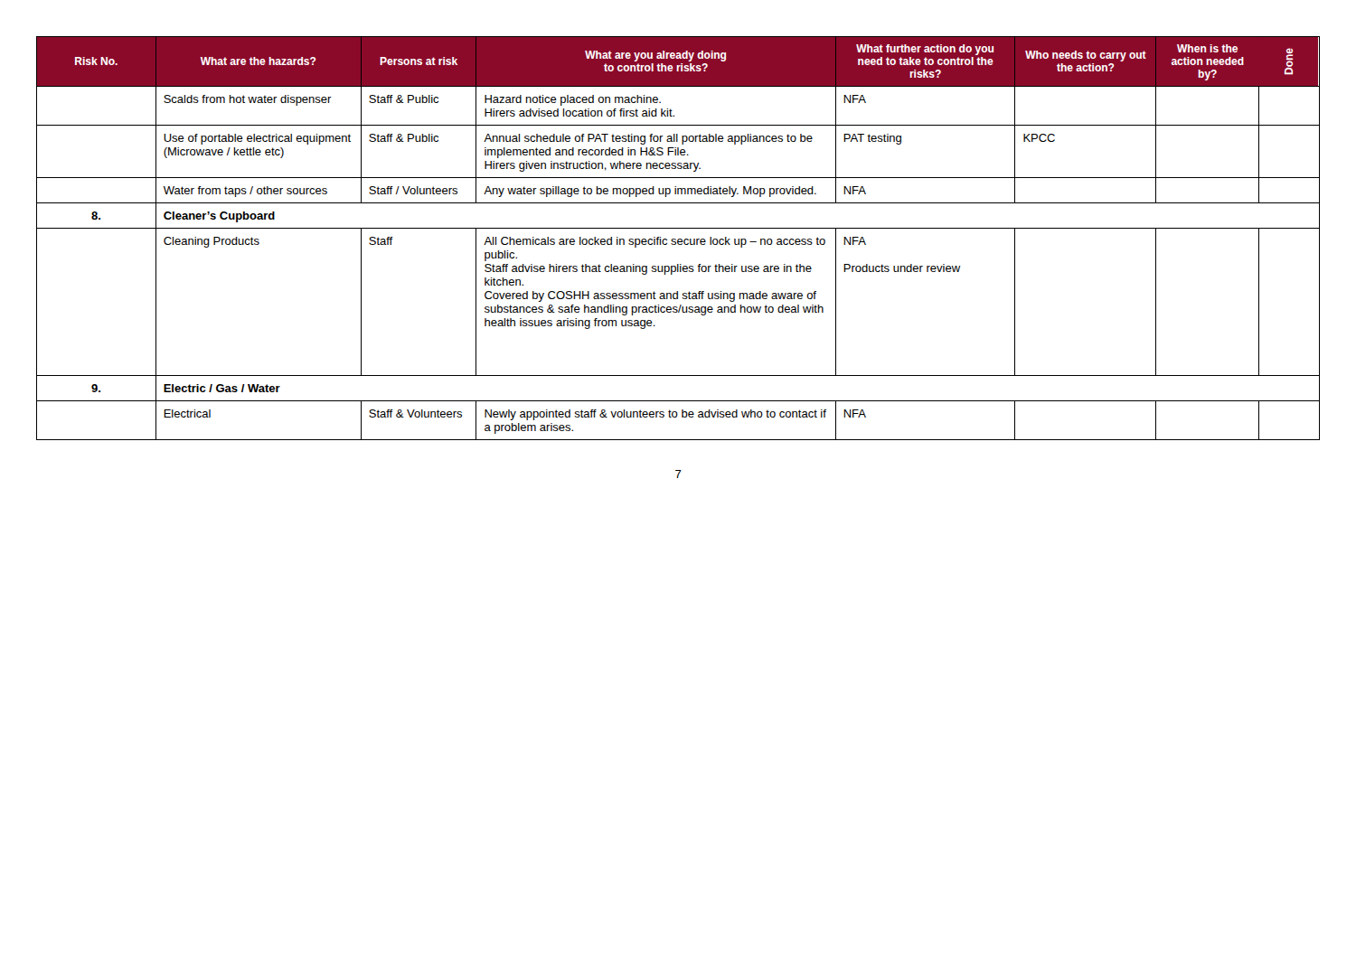| Risk No. | What are the hazards? | Persons at risk | What are you already doing to control the risks? | What further action do you need to take to control the risks? | Who needs to carry out the action? | When is the action needed by? | Done |
| --- | --- | --- | --- | --- | --- | --- | --- |
| | Scalds from hot water dispenser | Staff & Public | Hazard notice placed on machine. Hirers advised location of first aid kit. | NFA | | | |
| | Use of portable electrical equipment (Microwave / kettle etc) | Staff & Public | Annual schedule of PAT testing for all portable appliances to be implemented and recorded in H&S File. Hirers given instruction, where necessary. | PAT testing | KPCC | | |
| | Water from taps / other sources | Staff / Volunteers | Any water spillage to be mopped up immediately. Mop provided. | NFA | | | |
| 8. | Cleaner’s Cupboard |
| | Cleaning Products | Staff | All Chemicals are locked in specific secure lock up – no access to public. Staff advise hirers that cleaning supplies for their use are in the kitchen. Covered by COSHH assessment and staff using made aware of substances & safe handling practices/usage and how to deal with health issues arising from usage. | NFA Products under review | | | |
| 9. | Electric / Gas / Water |
| | Electrical | Staff & Volunteers | Newly appointed staff & volunteers to be advised who to contact if a problem arises. | NFA | | | |
7